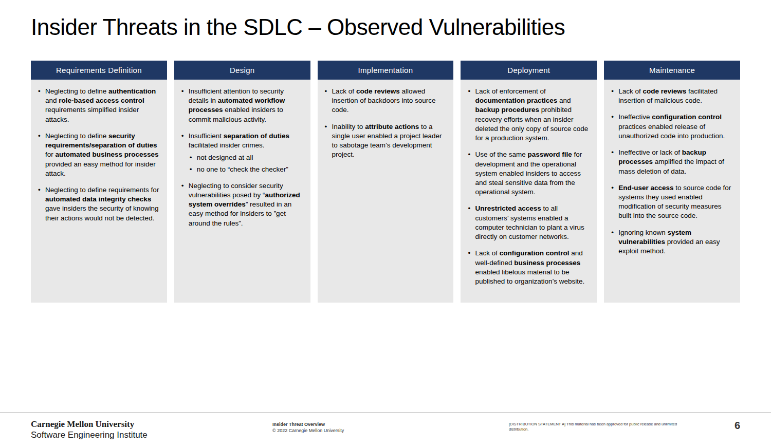Insider Threats in the SDLC – Observed Vulnerabilities
Requirements Definition
Neglecting to define authentication and role-based access control requirements simplified insider attacks.
Neglecting to define security requirements/separation of duties for automated business processes provided an easy method for insider attack.
Neglecting to define requirements for automated data integrity checks gave insiders the security of knowing their actions would not be detected.
Design
Insufficient attention to security details in automated workflow processes enabled insiders to commit malicious activity.
Insufficient separation of duties facilitated insider crimes.
not designed at all
no one to “check the checker”
Neglecting to consider security vulnerabilities posed by “authorized system overrides” resulted in an easy method for insiders to ”get around the rules”.
Implementation
Lack of code reviews allowed insertion of backdoors into source code.
Inability to attribute actions to a single user enabled a project leader to sabotage team’s development project.
Deployment
Lack of enforcement of documentation practices and backup procedures prohibited recovery efforts when an insider deleted the only copy of source code for a production system.
Use of the same password file for development and the operational system enabled insiders to access and steal sensitive data from the operational system.
Unrestricted access to all customers’ systems enabled a computer technician to plant a virus directly on customer networks.
Lack of configuration control and well-defined business processes enabled libelous material to be published to organization’s website.
Maintenance
Lack of code reviews facilitated insertion of malicious code.
Ineffective configuration control practices enabled release of unauthorized code into production.
Ineffective or lack of backup processes amplified the impact of mass deletion of data.
End-user access to source code for systems they used enabled modification of security measures built into the source code.
Ignoring known system vulnerabilities provided an easy exploit method.
Carnegie Mellon University
Software Engineering Institute
Insider Threat Overview
© 2022 Carnegie Mellon University
[DISTRIBUTION STATEMENT A] This material has been approved for public release and unlimited distribution.
6